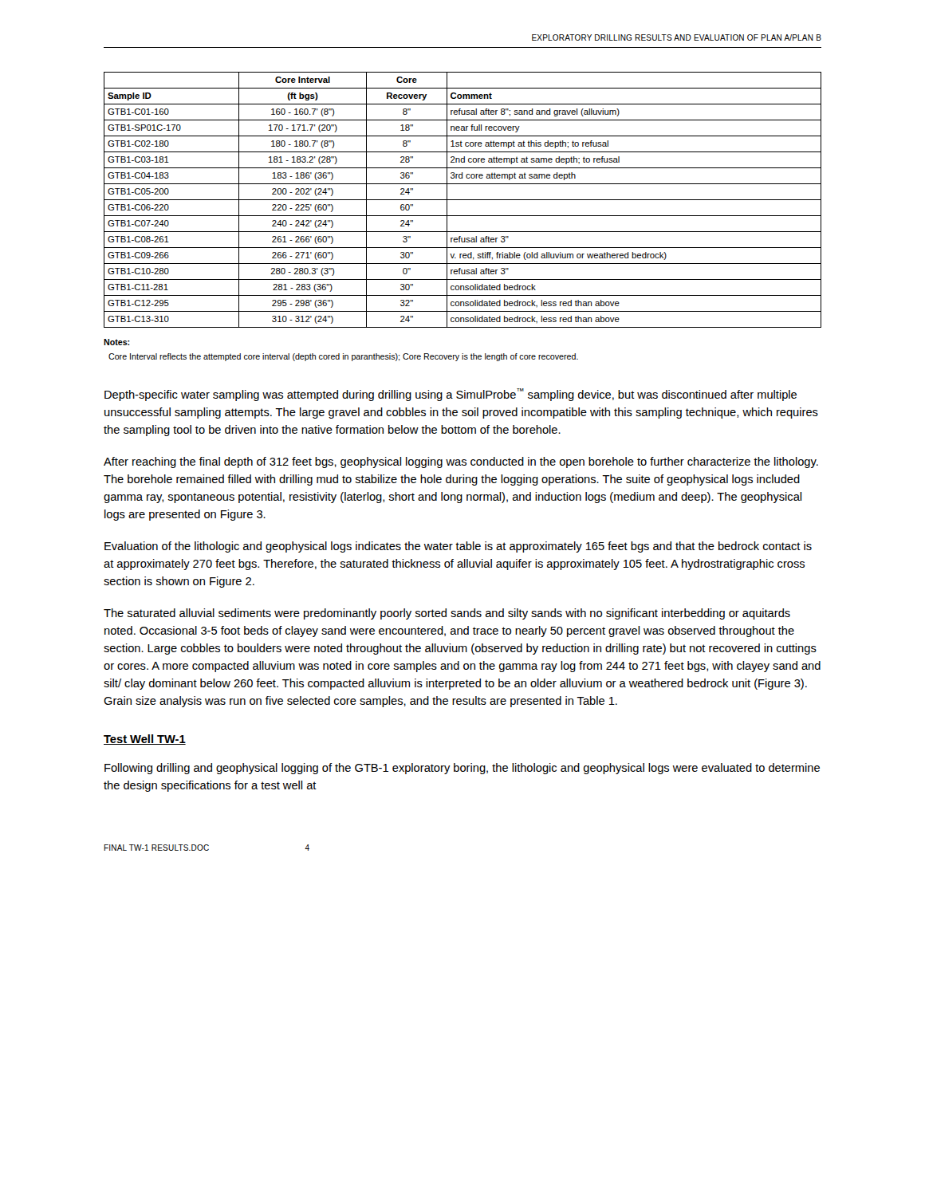EXPLORATORY DRILLING RESULTS AND EVALUATION OF PLAN A/PLAN B
| | Core Interval | Core | |
| --- | --- | --- | --- |
| Sample ID | (ft bgs) | Recovery | Comment |
| GTB1-C01-160 | 160 - 160.7' (8") | 8" | refusal after 8"; sand and gravel (alluvium) |
| GTB1-SP01C-170 | 170 - 171.7' (20") | 18" | near full recovery |
| GTB1-C02-180 | 180 - 180.7' (8") | 8" | 1st core attempt at this depth; to refusal |
| GTB1-C03-181 | 181 - 183.2' (28") | 28" | 2nd core attempt at same depth; to refusal |
| GTB1-C04-183 | 183 - 186' (36") | 36" | 3rd core attempt at same depth |
| GTB1-C05-200 | 200 - 202' (24") | 24" | |
| GTB1-C06-220 | 220 - 225' (60") | 60" | |
| GTB1-C07-240 | 240 - 242' (24") | 24" | |
| GTB1-C08-261 | 261 - 266' (60") | 3" | refusal after 3" |
| GTB1-C09-266 | 266 - 271' (60") | 30" | v. red, stiff, friable (old alluvium or weathered bedrock) |
| GTB1-C10-280 | 280 - 280.3' (3") | 0" | refusal after 3" |
| GTB1-C11-281 | 281 - 283 (36") | 30" | consolidated bedrock |
| GTB1-C12-295 | 295 - 298' (36") | 32" | consolidated bedrock, less red than above |
| GTB1-C13-310 | 310 - 312' (24") | 24" | consolidated bedrock, less red than above |
Notes:
Core Interval reflects the attempted core interval (depth cored in paranthesis); Core Recovery is the length of core recovered.
Depth-specific water sampling was attempted during drilling using a SimulProbe™ sampling device, but was discontinued after multiple unsuccessful sampling attempts. The large gravel and cobbles in the soil proved incompatible with this sampling technique, which requires the sampling tool to be driven into the native formation below the bottom of the borehole.
After reaching the final depth of 312 feet bgs, geophysical logging was conducted in the open borehole to further characterize the lithology. The borehole remained filled with drilling mud to stabilize the hole during the logging operations. The suite of geophysical logs included gamma ray, spontaneous potential, resistivity (laterlog, short and long normal), and induction logs (medium and deep). The geophysical logs are presented on Figure 3.
Evaluation of the lithologic and geophysical logs indicates the water table is at approximately 165 feet bgs and that the bedrock contact is at approximately 270 feet bgs. Therefore, the saturated thickness of alluvial aquifer is approximately 105 feet. A hydrostratigraphic cross section is shown on Figure 2.
The saturated alluvial sediments were predominantly poorly sorted sands and silty sands with no significant interbedding or aquitards noted. Occasional 3-5 foot beds of clayey sand were encountered, and trace to nearly 50 percent gravel was observed throughout the section. Large cobbles to boulders were noted throughout the alluvium (observed by reduction in drilling rate) but not recovered in cuttings or cores. A more compacted alluvium was noted in core samples and on the gamma ray log from 244 to 271 feet bgs, with clayey sand and silt/ clay dominant below 260 feet. This compacted alluvium is interpreted to be an older alluvium or a weathered bedrock unit (Figure 3). Grain size analysis was run on five selected core samples, and the results are presented in Table 1.
Test Well TW-1
Following drilling and geophysical logging of the GTB-1 exploratory boring, the lithologic and geophysical logs were evaluated to determine the design specifications for a test well at
FINAL TW-1 RESULTS.DOC 4